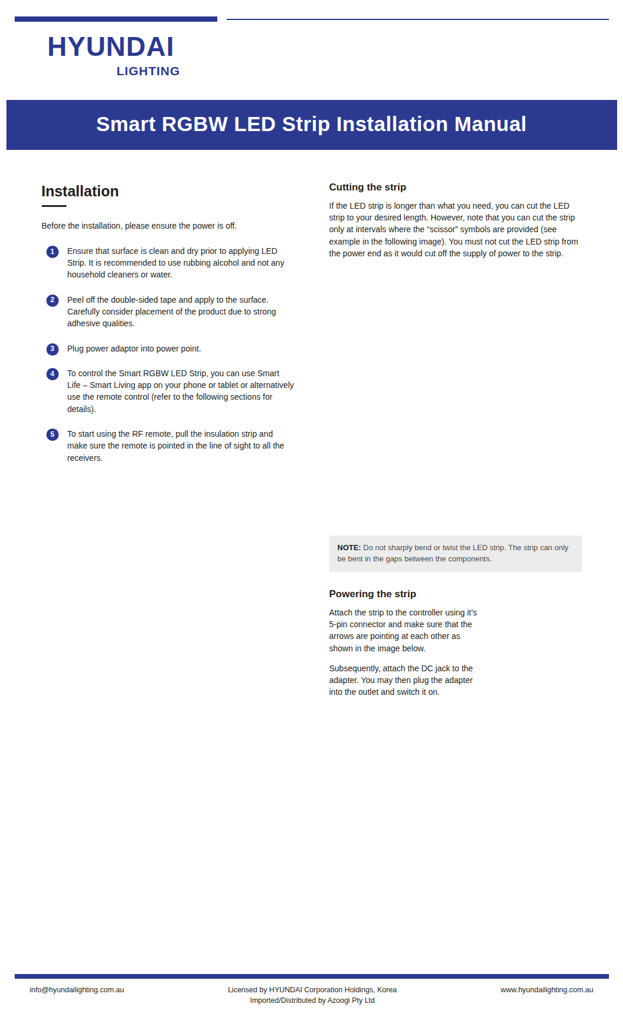HYUNDAI
LIGHTING
Smart RGBW LED Strip Installation Manual
Installation
Before the installation, please ensure the power is off.
1 Ensure that surface is clean and dry prior to applying LED Strip. It is recommended to use rubbing alcohol and not any household cleaners or water.
2 Peel off the double-sided tape and apply to the surface. Carefully consider placement of the product due to strong adhesive qualities.
3 Plug power adaptor into power point.
4 To control the Smart RGBW LED Strip, you can use Smart Life – Smart Living app on your phone or tablet or alternatively use the remote control (refer to the following sections for details).
5 To start using the RF remote, pull the insulation strip and make sure the remote is pointed in the line of sight to all the receivers.
Cutting the strip
If the LED strip is longer than what you need, you can cut the LED strip to your desired length. However, note that you can cut the strip only at intervals where the “scissor” symbols are provided (see example in the following image). You must not cut the LED strip from the power end as it would cut off the supply of power to the strip.
NOTE: Do not sharply bend or twist the LED strip. The strip can only be bent in the gaps between the components.
Powering the strip
Attach the strip to the controller using it’s 5-pin connector and make sure that the arrows are pointing at each other as shown in the image below.
Subsequently, attach the DC jack to the adapter. You may then plug the adapter into the outlet and switch it on.
info@hyundailighting.com.au
Licensed by HYUNDAI Corporation Holdings, Korea
Imported/Distributed by Azoogi Pty Ltd
www.hyundailighting.com.au